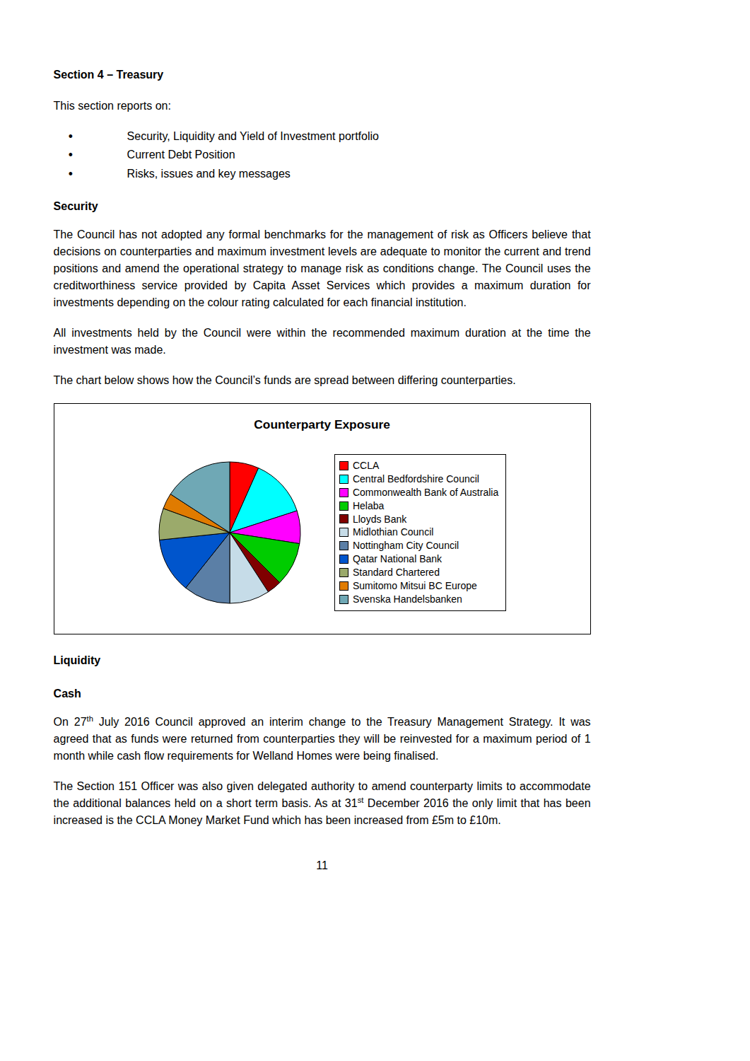Section 4 – Treasury
This section reports on:
Security, Liquidity and Yield of Investment portfolio
Current Debt Position
Risks, issues and key messages
Security
The Council has not adopted any formal benchmarks for the management of risk as Officers believe that decisions on counterparties and maximum investment levels are adequate to monitor the current and trend positions and amend the operational strategy to manage risk as conditions change. The Council uses the creditworthiness service provided by Capita Asset Services which provides a maximum duration for investments depending on the colour rating calculated for each financial institution.
All investments held by the Council were within the recommended maximum duration at the time the investment was made.
The chart below shows how the Council’s funds are spread between differing counterparties.
Counterparty Exposure
CCLA
Central Bedfordshire Council
Commonwealth Bank of Australia
Helaba
Lloyds Bank
Midlothian Council
Nottingham City Council
Qatar National Bank
Standard Chartered
Sumitomo Mitsui BC Europe
Svenska Handelsbanken
Liquidity
Cash
On 27th July 2016 Council approved an interim change to the Treasury Management Strategy. It was agreed that as funds were returned from counterparties they will be reinvested for a maximum period of 1 month while cash flow requirements for Welland Homes were being finalised.
The Section 151 Officer was also given delegated authority to amend counterparty limits to accommodate the additional balances held on a short term basis. As at 31st December 2016 the only limit that has been increased is the CCLA Money Market Fund which has been increased from £5m to £10m.
11